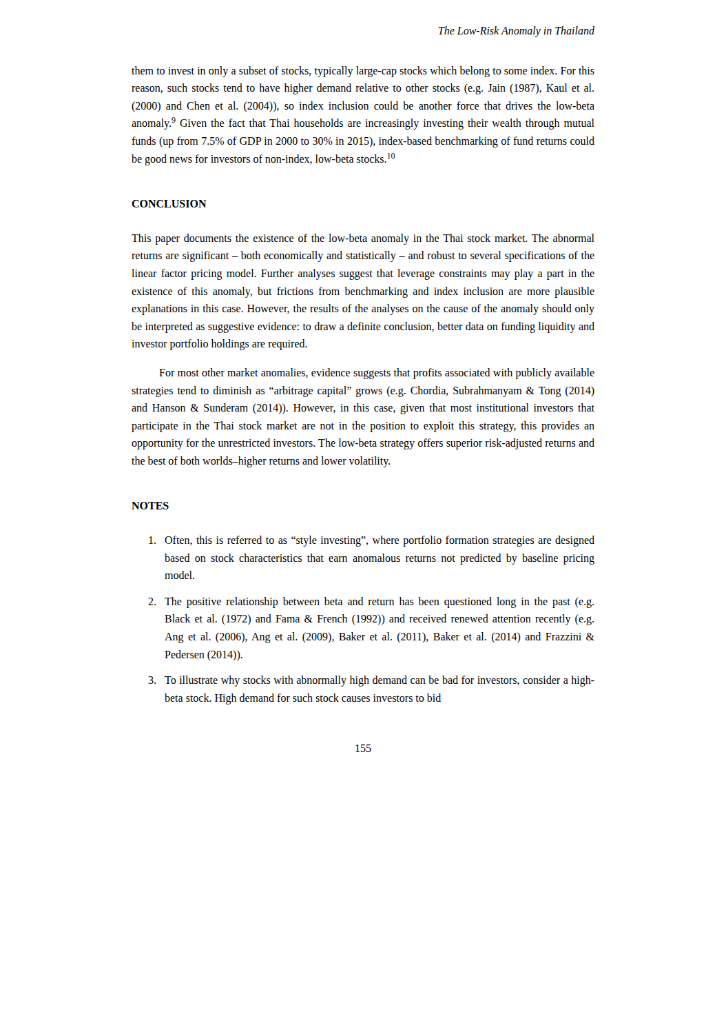The Low-Risk Anomaly in Thailand
them to invest in only a subset of stocks, typically large-cap stocks which belong to some index. For this reason, such stocks tend to have higher demand relative to other stocks (e.g. Jain (1987), Kaul et al. (2000) and Chen et al. (2004)), so index inclusion could be another force that drives the low-beta anomaly.9 Given the fact that Thai households are increasingly investing their wealth through mutual funds (up from 7.5% of GDP in 2000 to 30% in 2015), index-based benchmarking of fund returns could be good news for investors of non-index, low-beta stocks.10
Conclusion
This paper documents the existence of the low-beta anomaly in the Thai stock market. The abnormal returns are significant – both economically and statistically – and robust to several specifications of the linear factor pricing model. Further analyses suggest that leverage constraints may play a part in the existence of this anomaly, but frictions from benchmarking and index inclusion are more plausible explanations in this case. However, the results of the analyses on the cause of the anomaly should only be interpreted as suggestive evidence: to draw a definite conclusion, better data on funding liquidity and investor portfolio holdings are required.
For most other market anomalies, evidence suggests that profits associated with publicly available strategies tend to diminish as “arbitrage capital” grows (e.g. Chordia, Subrahmanyam & Tong (2014) and Hanson & Sunderam (2014)). However, in this case, given that most institutional investors that participate in the Thai stock market are not in the position to exploit this strategy, this provides an opportunity for the unrestricted investors. The low-beta strategy offers superior risk-adjusted returns and the best of both worlds–higher returns and lower volatility.
Notes
Often, this is referred to as “style investing”, where portfolio formation strategies are designed based on stock characteristics that earn anomalous returns not predicted by baseline pricing model.
The positive relationship between beta and return has been questioned long in the past (e.g. Black et al. (1972) and Fama & French (1992)) and received renewed attention recently (e.g. Ang et al. (2006), Ang et al. (2009), Baker et al. (2011), Baker et al. (2014) and Frazzini & Pedersen (2014)).
To illustrate why stocks with abnormally high demand can be bad for investors, consider a high-beta stock. High demand for such stock causes investors to bid
155